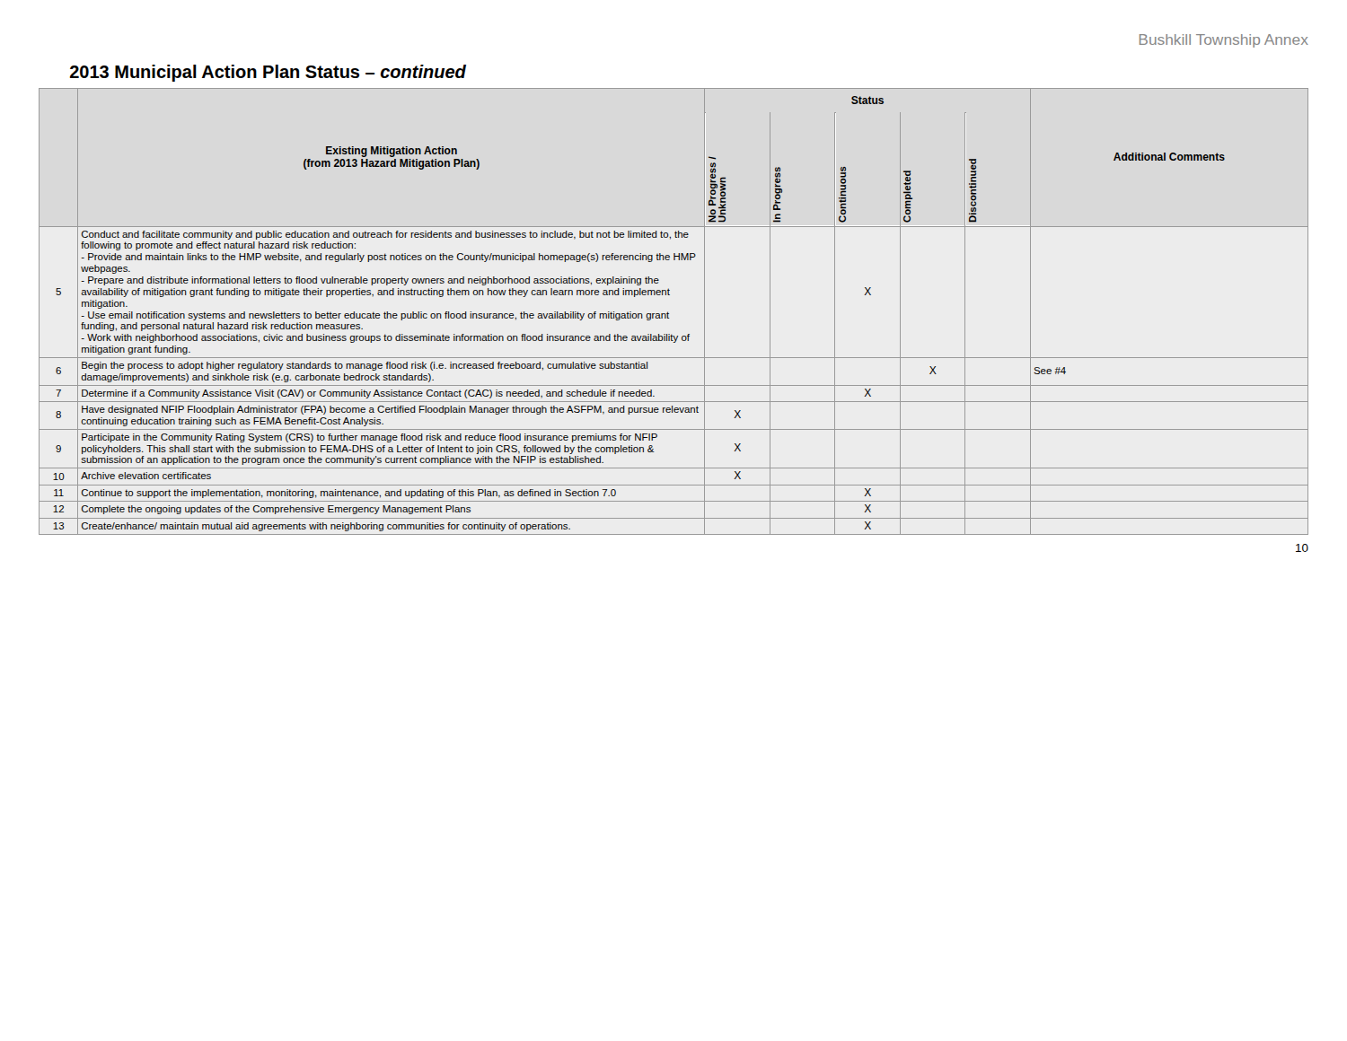Bushkill Township Annex
2013 Municipal Action Plan Status – continued
| | Existing Mitigation Action (from 2013 Hazard Mitigation Plan) | Status | Additional Comments |
| --- | --- | --- | --- |
| No Progress / Unknown | In Progress | Continuous | Completed | Discontinued |
| 5 | Conduct and facilitate community and public education and outreach for residents and businesses to include, but not be limited to, the following to promote and effect natural hazard risk reduction: - Provide and maintain links to the HMP website, and regularly post notices on the County/municipal homepage(s) referencing the HMP webpages. - Prepare and distribute informational letters to flood vulnerable property owners and neighborhood associations, explaining the availability of mitigation grant funding to mitigate their properties, and instructing them on how they can learn more and implement mitigation. - Use email notification systems and newsletters to better educate the public on flood insurance, the availability of mitigation grant funding, and personal natural hazard risk reduction measures. - Work with neighborhood associations, civic and business groups to disseminate information on flood insurance and the availability of mitigation grant funding. | | | X | | | |
| 6 | Begin the process to adopt higher regulatory standards to manage flood risk (i.e. increased freeboard, cumulative substantial damage/improvements) and sinkhole risk (e.g. carbonate bedrock standards). | | | | X | | See #4 |
| 7 | Determine if a Community Assistance Visit (CAV) or Community Assistance Contact (CAC) is needed, and schedule if needed. | | | X | | | |
| 8 | Have designated NFIP Floodplain Administrator (FPA) become a Certified Floodplain Manager through the ASFPM, and pursue relevant continuing education training such as FEMA Benefit-Cost Analysis. | X | | | | | |
| 9 | Participate in the Community Rating System (CRS) to further manage flood risk and reduce flood insurance premiums for NFIP policyholders. This shall start with the submission to FEMA-DHS of a Letter of Intent to join CRS, followed by the completion & submission of an application to the program once the community's current compliance with the NFIP is established. | X | | | | | |
| 10 | Archive elevation certificates | X | | | | | |
| 11 | Continue to support the implementation, monitoring, maintenance, and updating of this Plan, as defined in Section 7.0 | | | X | | | |
| 12 | Complete the ongoing updates of the Comprehensive Emergency Management Plans | | | X | | | |
| 13 | Create/enhance/ maintain mutual aid agreements with neighboring communities for continuity of operations. | | | X | | | |
10